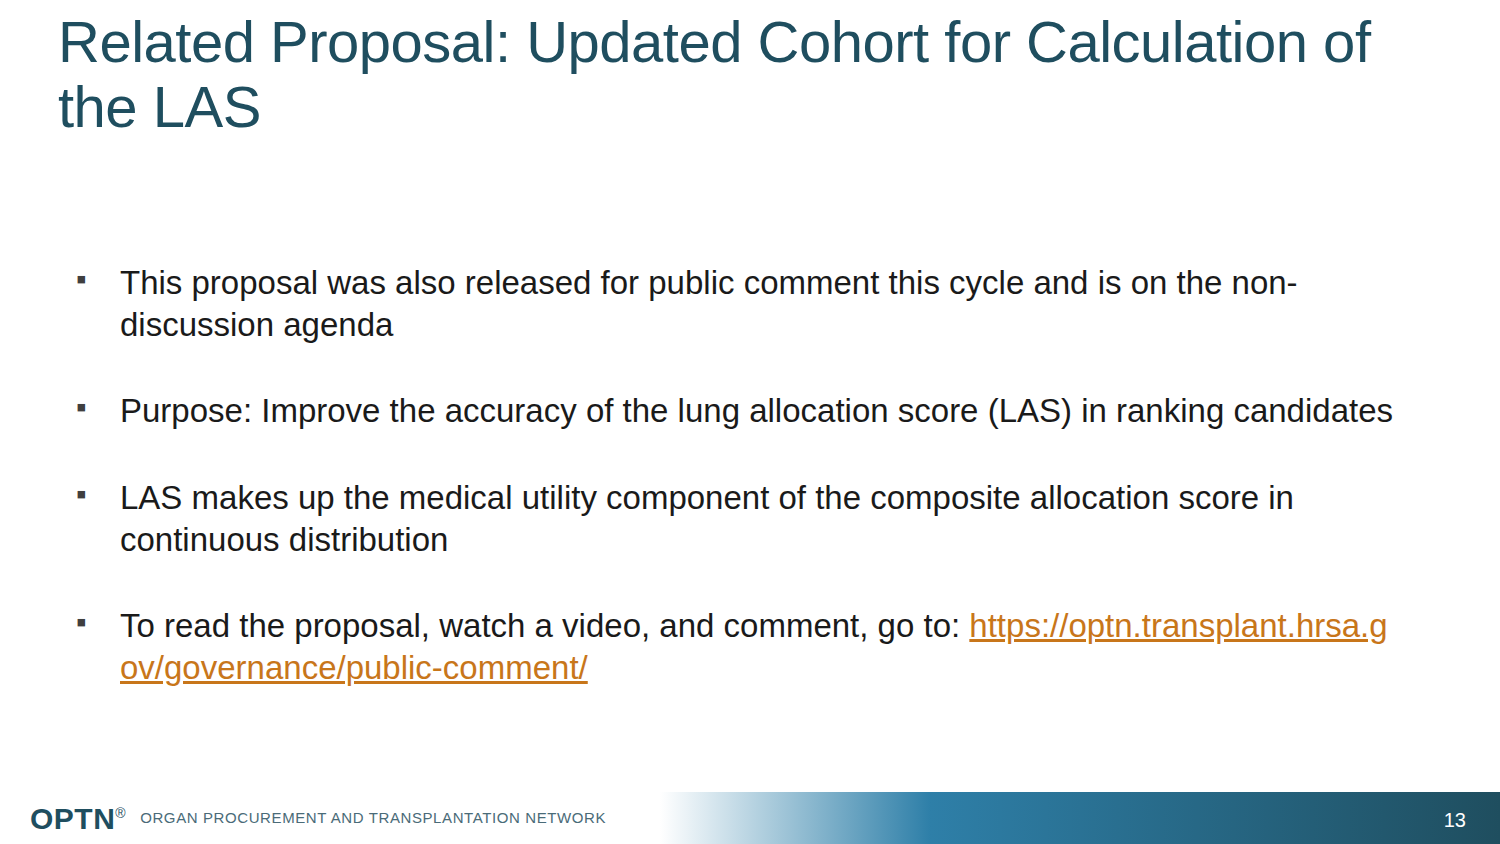Related Proposal: Updated Cohort for Calculation of the LAS
This proposal was also released for public comment this cycle and is on the non-discussion agenda
Purpose: Improve the accuracy of the lung allocation score (LAS) in ranking candidates
LAS makes up the medical utility component of the composite allocation score in continuous distribution
To read the proposal, watch a video, and comment, go to: https://optn.transplant.hrsa.gov/governance/public-comment/
OPTN® Organ Procurement and Transplantation Network
13